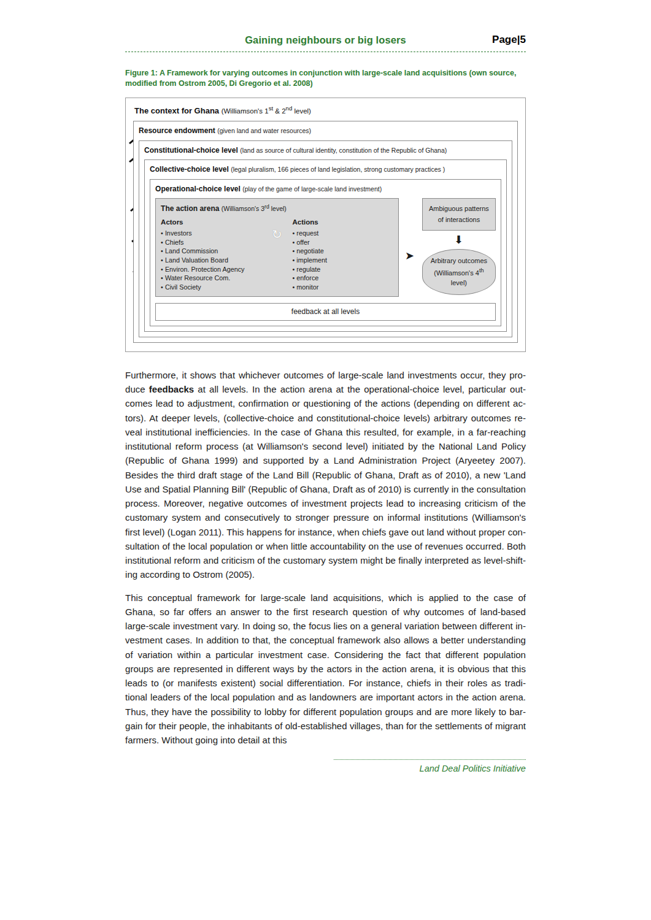Gaining neighbours or big losers Page|5
Figure 1: A Framework for varying outcomes in conjunction with large-scale land acquisitions (own source, modified from Ostrom 2005, Di Gregorio et al. 2008)
The context for Ghana (Williamson's 1st & 2nd level)
Resource endowment (given land and water resources)
Constitutional-choice level (land as source of cultural identity, constitution of the Republic of Ghana)
Collective-choice level (legal pluralism, 166 pieces of land legislation, strong customary practices )
Operational-choice level (play of the game of large-scale land investment)
The action arena (Williamson's 3rd level)
Actors
Investors
Chiefs
Land Commission
Land Valuation Board
Environ. Protection Agency
Water Resource Com.
Civil Society
↻
Actions
request
offer
negotiate
implement
regulate
enforce
monitor
➤
Ambiguous patterns of interactions
⬇
Arbitrary outcomes
(Williamson's 4th level)
feedback at all levels
Furthermore, it shows that whichever outcomes of large-scale land investments occur, they produce feedbacks at all levels. In the action arena at the operational-choice level, particular outcomes lead to adjustment, confirmation or questioning of the actions (depending on different actors). At deeper levels, (collective-choice and constitutional-choice levels) arbitrary outcomes reveal institutional inefficiencies. In the case of Ghana this resulted, for example, in a far-reaching institutional reform process (at Williamson's second level) initiated by the National Land Policy (Republic of Ghana 1999) and supported by a Land Administration Project (Aryeetey 2007). Besides the third draft stage of the Land Bill (Republic of Ghana, Draft as of 2010), a new 'Land Use and Spatial Planning Bill' (Republic of Ghana, Draft as of 2010) is currently in the consultation process. Moreover, negative outcomes of investment projects lead to increasing criticism of the customary system and consecutively to stronger pressure on informal institutions (Williamson's first level) (Logan 2011). This happens for instance, when chiefs gave out land without proper consultation of the local population or when little accountability on the use of revenues occurred. Both institutional reform and criticism of the customary system might be finally interpreted as level-shifting according to Ostrom (2005).
This conceptual framework for large-scale land acquisitions, which is applied to the case of Ghana, so far offers an answer to the first research question of why outcomes of land-based large-scale investment vary. In doing so, the focus lies on a general variation between different investment cases. In addition to that, the conceptual framework also allows a better understanding of variation within a particular investment case. Considering the fact that different population groups are represented in different ways by the actors in the action arena, it is obvious that this leads to (or manifests existent) social differentiation. For instance, chiefs in their roles as traditional leaders of the local population and as landowners are important actors in the action arena. Thus, they have the possibility to lobby for different population groups and are more likely to bargain for their people, the inhabitants of old-established villages, than for the settlements of migrant farmers. Without going into detail at this
Land Deal Politics Initiative